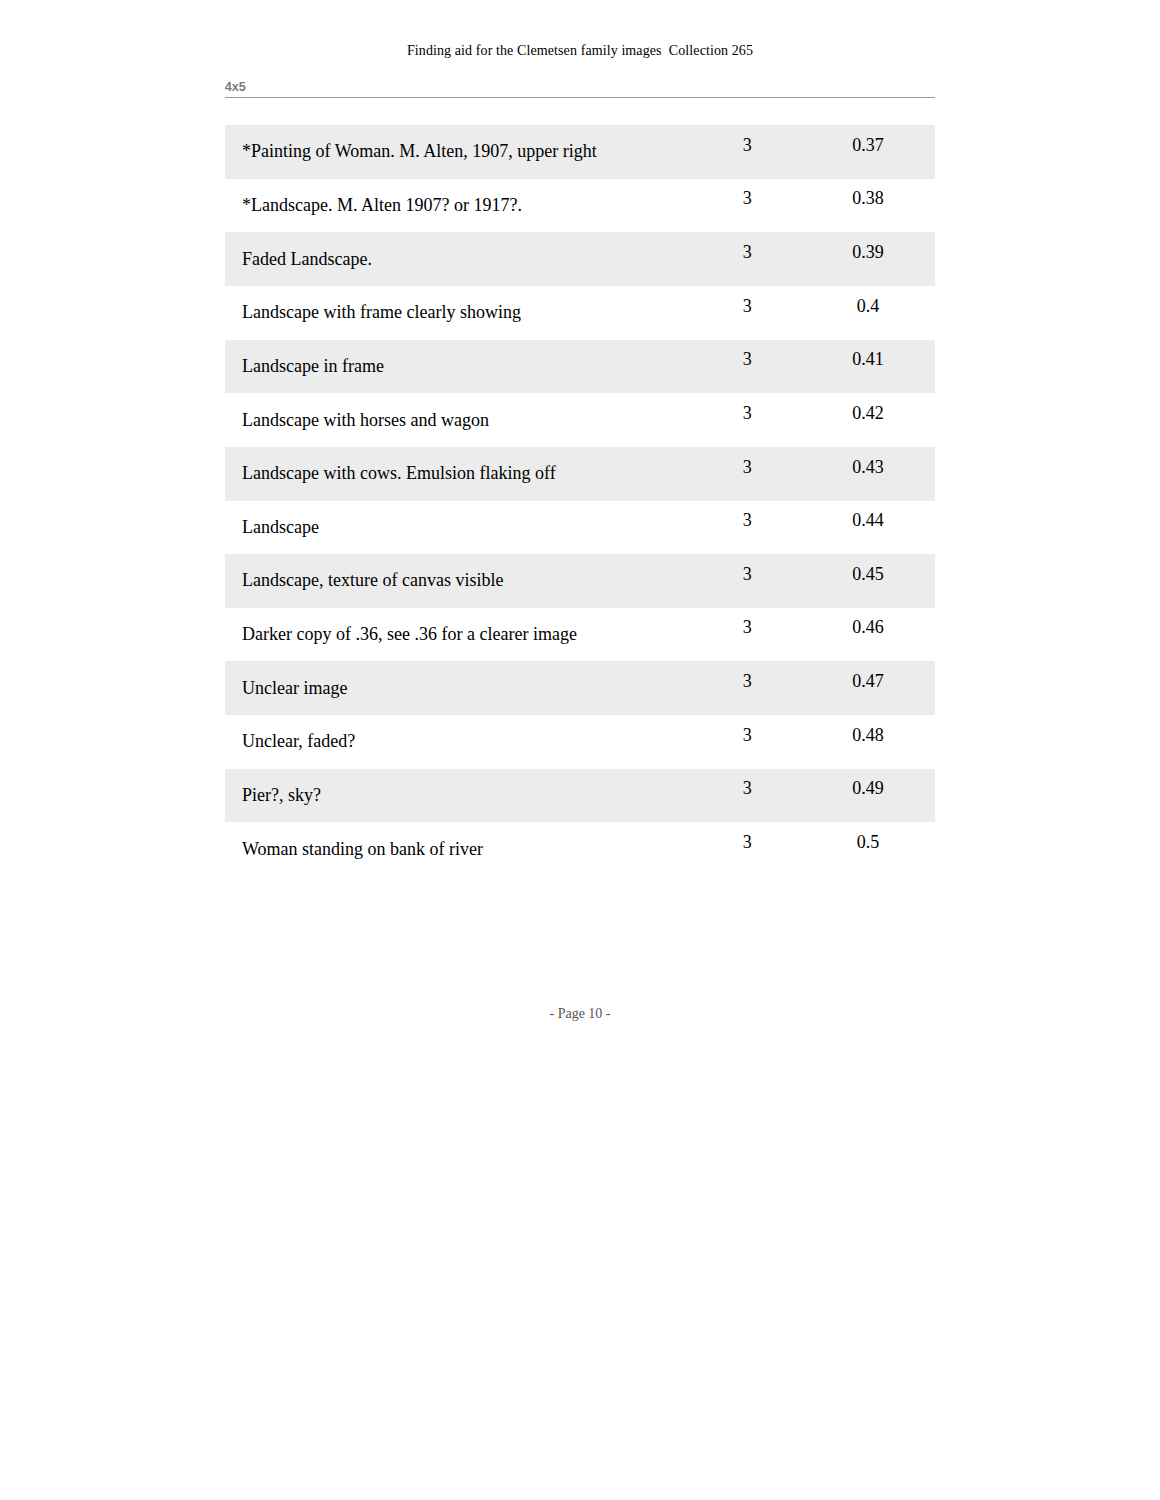Finding aid for the Clemetsen family images Collection 265
4x5
| *Painting of Woman. M. Alten, 1907, upper right | 3 | 0.37 |
| *Landscape. M. Alten 1907? or 1917?. | 3 | 0.38 |
| Faded Landscape. | 3 | 0.39 |
| Landscape with frame clearly showing | 3 | 0.4 |
| Landscape in frame | 3 | 0.41 |
| Landscape with horses and wagon | 3 | 0.42 |
| Landscape with cows. Emulsion flaking off | 3 | 0.43 |
| Landscape | 3 | 0.44 |
| Landscape, texture of canvas visible | 3 | 0.45 |
| Darker copy of .36, see .36 for a clearer image | 3 | 0.46 |
| Unclear image | 3 | 0.47 |
| Unclear, faded? | 3 | 0.48 |
| Pier?, sky? | 3 | 0.49 |
| Woman standing on bank of river | 3 | 0.5 |
- Page 10 -